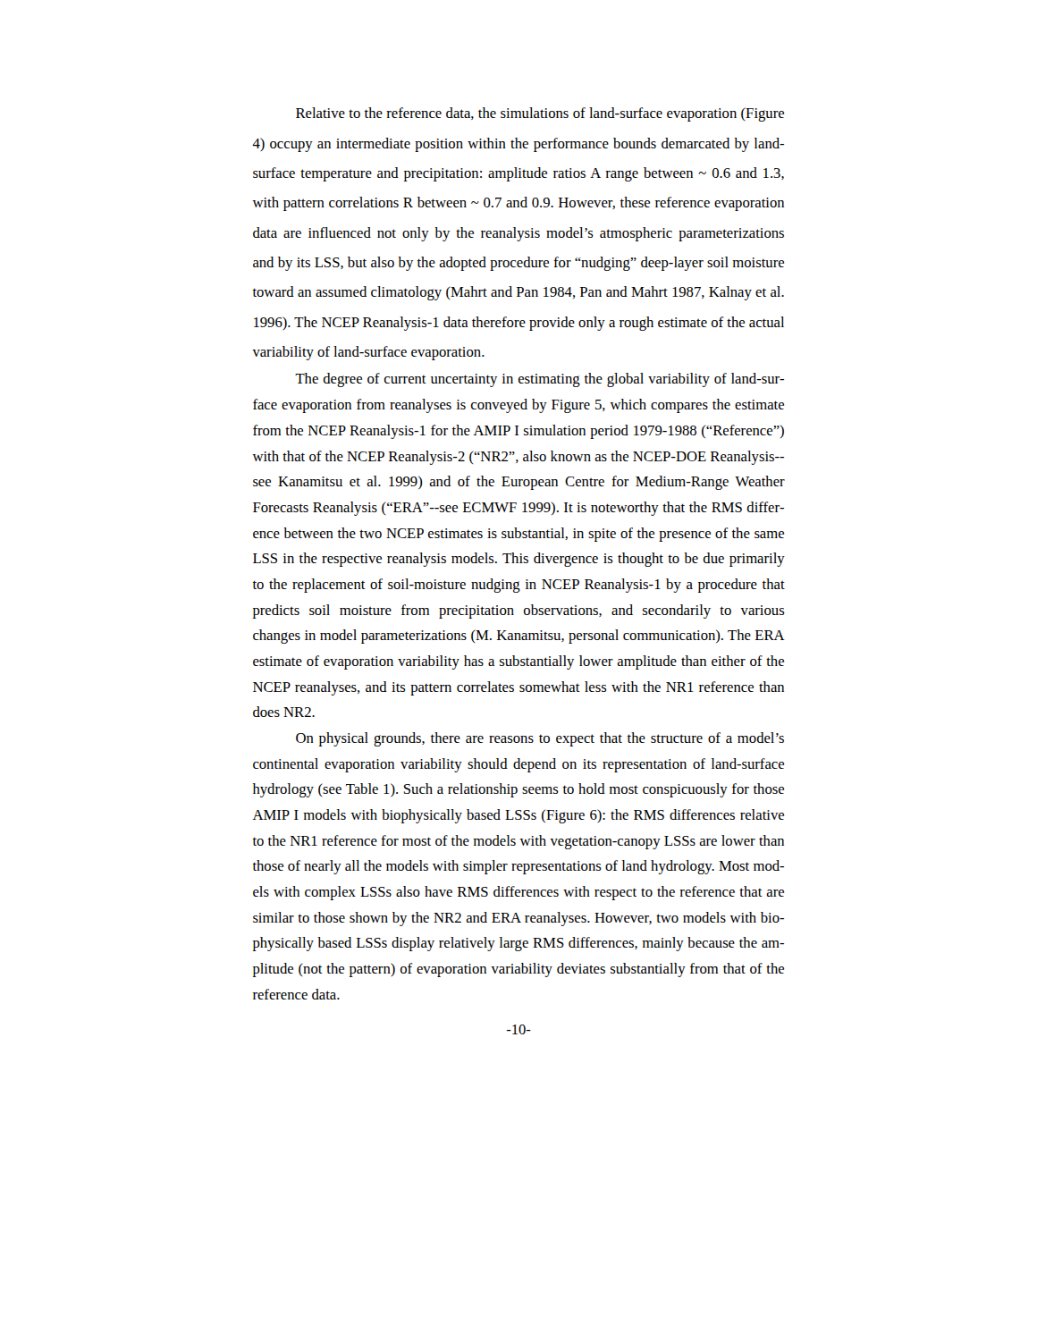Relative to the reference data, the simulations of land-surface evaporation (Figure 4) occupy an intermediate position within the performance bounds demarcated by land-surface temperature and precipitation: amplitude ratios A range between ~ 0.6 and 1.3, with pattern correlations R between ~ 0.7 and 0.9. However, these reference evaporation data are influenced not only by the reanalysis model’s atmospheric parameterizations and by its LSS, but also by the adopted procedure for “nudging” deep-layer soil moisture toward an assumed climatology (Mahrt and Pan 1984, Pan and Mahrt 1987, Kalnay et al. 1996). The NCEP Reanalysis-1 data therefore provide only a rough estimate of the actual variability of land-surface evaporation.
The degree of current uncertainty in estimating the global variability of land-surface evaporation from reanalyses is conveyed by Figure 5, which compares the estimate from the NCEP Reanalysis-1 for the AMIP I simulation period 1979-1988 (“Reference”) with that of the NCEP Reanalysis-2 (“NR2”, also known as the NCEP-DOE Reanalysis--see Kanamitsu et al. 1999) and of the European Centre for Medium-Range Weather Forecasts Reanalysis (“ERA”--see ECMWF 1999). It is noteworthy that the RMS difference between the two NCEP estimates is substantial, in spite of the presence of the same LSS in the respective reanalysis models. This divergence is thought to be due primarily to the replacement of soil-moisture nudging in NCEP Reanalysis-1 by a procedure that predicts soil moisture from precipitation observations, and secondarily to various changes in model parameterizations (M. Kanamitsu, personal communication). The ERA estimate of evaporation variability has a substantially lower amplitude than either of the NCEP reanalyses, and its pattern correlates somewhat less with the NR1 reference than does NR2.
On physical grounds, there are reasons to expect that the structure of a model’s continental evaporation variability should depend on its representation of land-surface hydrology (see Table 1). Such a relationship seems to hold most conspicuously for those AMIP I models with biophysically based LSSs (Figure 6): the RMS differences relative to the NR1 reference for most of the models with vegetation-canopy LSSs are lower than those of nearly all the models with simpler representations of land hydrology. Most models with complex LSSs also have RMS differences with respect to the reference that are similar to those shown by the NR2 and ERA reanalyses. However, two models with biophysically based LSSs display relatively large RMS differences, mainly because the amplitude (not the pattern) of evaporation variability deviates substantially from that of the reference data.
-10-